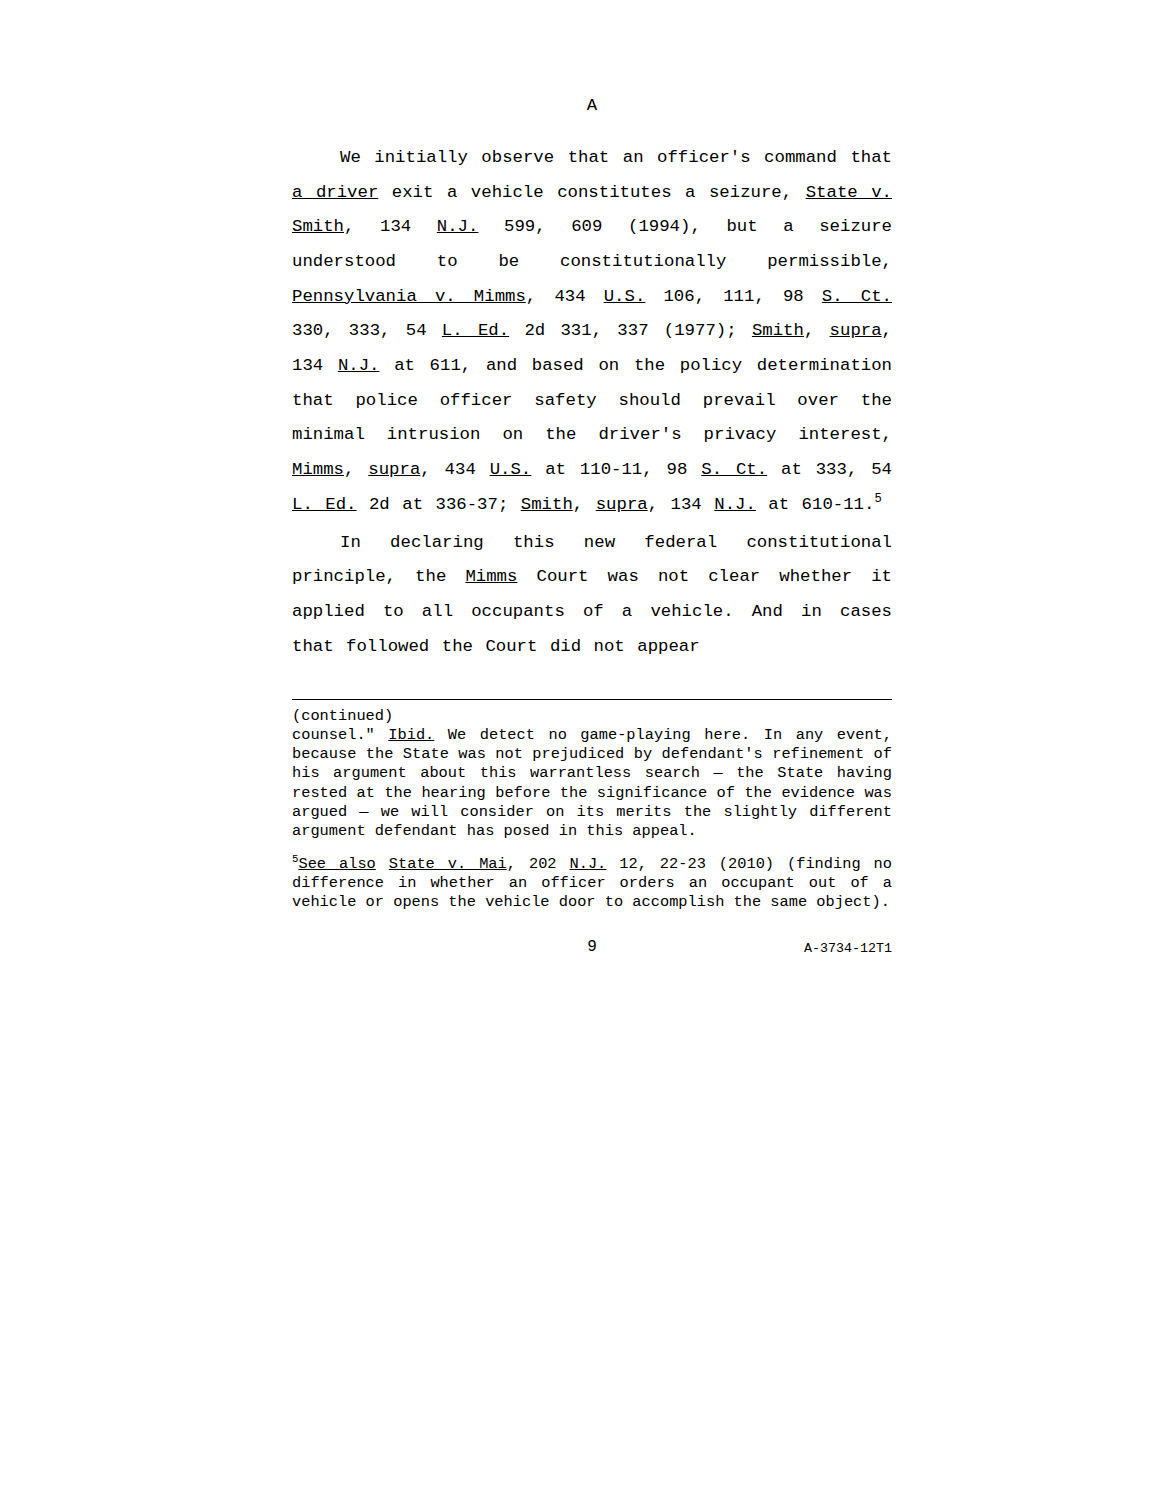A
We initially observe that an officer's command that a driver exit a vehicle constitutes a seizure, State v. Smith, 134 N.J. 599, 609 (1994), but a seizure understood to be constitutionally permissible, Pennsylvania v. Mimms, 434 U.S. 106, 111, 98 S. Ct. 330, 333, 54 L. Ed. 2d 331, 337 (1977); Smith, supra, 134 N.J. at 611, and based on the policy determination that police officer safety should prevail over the minimal intrusion on the driver's privacy interest, Mimms, supra, 434 U.S. at 110-11, 98 S. Ct. at 333, 54 L. Ed. 2d at 336-37; Smith, supra, 134 N.J. at 610-11.5
In declaring this new federal constitutional principle, the Mimms Court was not clear whether it applied to all occupants of a vehicle. And in cases that followed the Court did not appear
(continued)
counsel." Ibid. We detect no game-playing here. In any event, because the State was not prejudiced by defendant's refinement of his argument about this warrantless search — the State having rested at the hearing before the significance of the evidence was argued — we will consider on its merits the slightly different argument defendant has posed in this appeal.
5See also State v. Mai, 202 N.J. 12, 22-23 (2010) (finding no difference in whether an officer orders an occupant out of a vehicle or opens the vehicle door to accomplish the same object).
9
A-3734-12T1